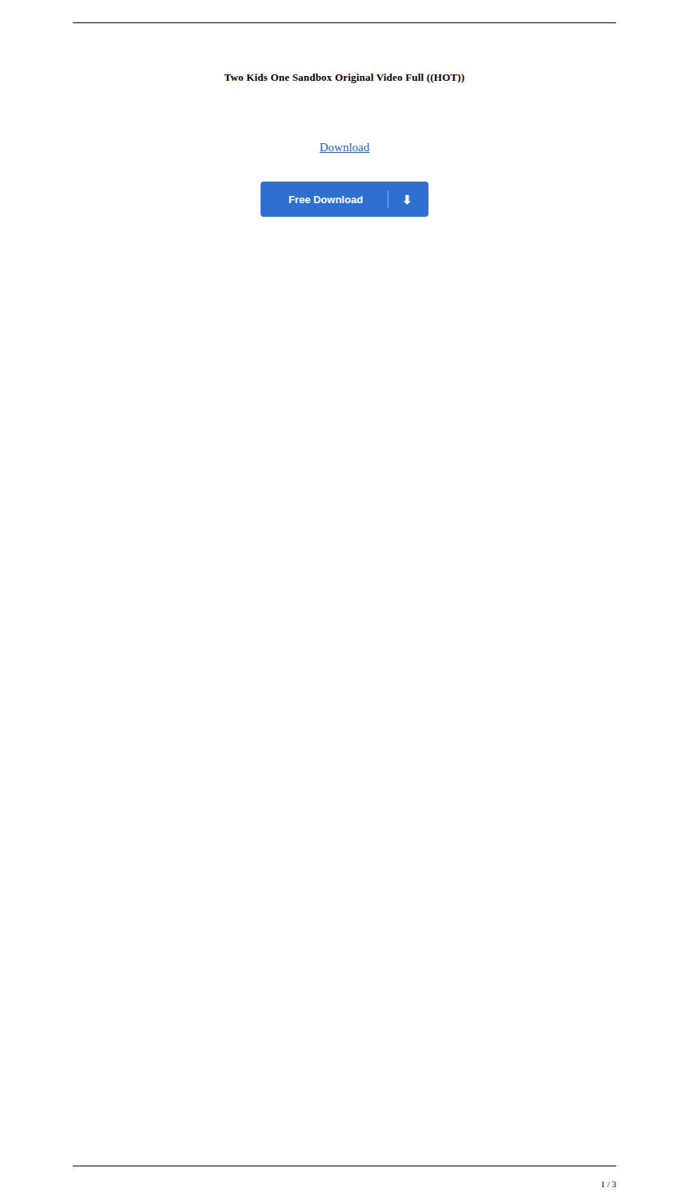Two Kids One Sandbox Original Video Full ((HOT))
Download
Free Download ⬇
1 / 3